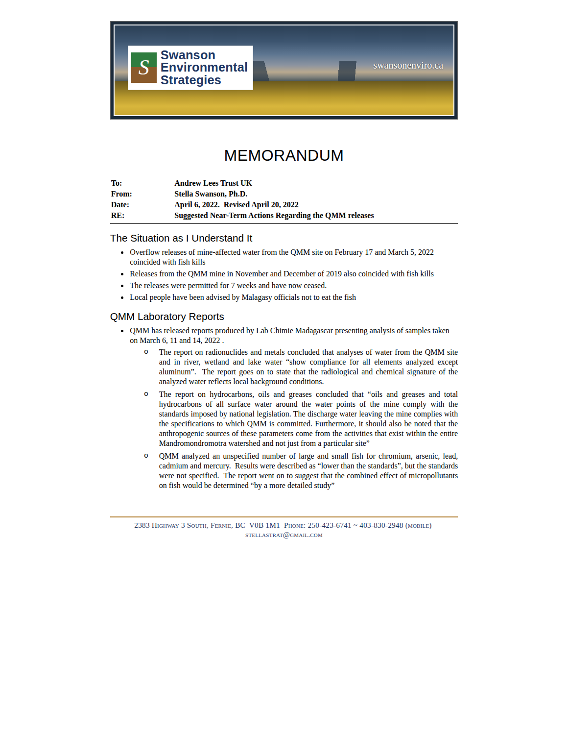Swanson
Environmental
Strategies
swansonenviro.ca
MEMORANDUM
| To: | Andrew Lees Trust UK |
| From: | Stella Swanson, Ph.D. |
| Date: | April 6, 2022. Revised April 20, 2022 |
| RE: | Suggested Near-Term Actions Regarding the QMM releases |
The Situation as I Understand It
Overflow releases of mine-affected water from the QMM site on February 17 and March 5, 2022 coincided with fish kills
Releases from the QMM mine in November and December of 2019 also coincided with fish kills
The releases were permitted for 7 weeks and have now ceased.
Local people have been advised by Malagasy officials not to eat the fish
QMM Laboratory Reports
QMM has released reports produced by Lab Chimie Madagascar presenting analysis of samples taken on March 6, 11 and 14, 2022 .
The report on radionuclides and metals concluded that analyses of water from the QMM site and in river, wetland and lake water “show compliance for all elements analyzed except aluminum”. The report goes on to state that the radiological and chemical signature of the analyzed water reflects local background conditions.
The report on hydrocarbons, oils and greases concluded that “oils and greases and total hydrocarbons of all surface water around the water points of the mine comply with the standards imposed by national legislation. The discharge water leaving the mine complies with the specifications to which QMM is committed. Furthermore, it should also be noted that the anthropogenic sources of these parameters come from the activities that exist within the entire Mandromondromotra watershed and not just from a particular site”
QMM analyzed an unspecified number of large and small fish for chromium, arsenic, lead, cadmium and mercury. Results were described as “lower than the standards”, but the standards were not specified. The report went on to suggest that the combined effect of micropollutants on fish would be determined “by a more detailed study”
2383 Highway 3 South, Fernie, BC V0B 1M1 Phone: 250-423-6741 ~ 403-830-2948 (mobile) stellastrat@gmail.com